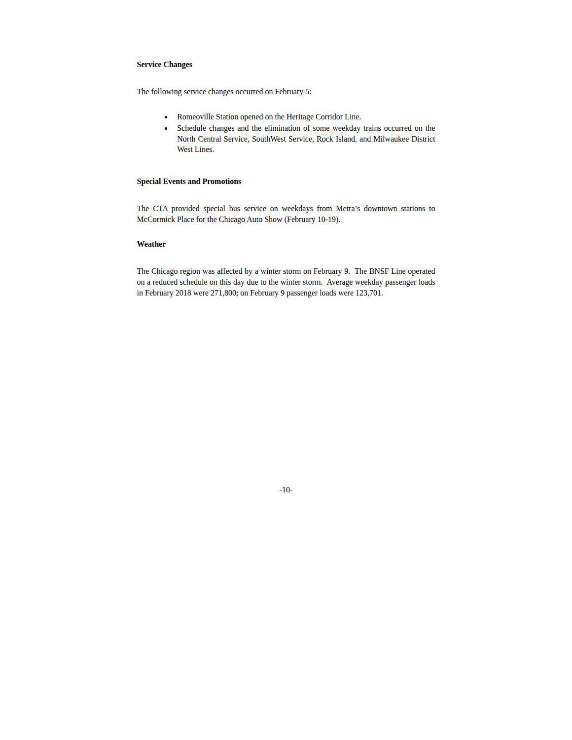Service Changes
The following service changes occurred on February 5:
Romeoville Station opened on the Heritage Corridor Line.
Schedule changes and the elimination of some weekday trains occurred on the North Central Service, SouthWest Service, Rock Island, and Milwaukee District West Lines.
Special Events and Promotions
The CTA provided special bus service on weekdays from Metra’s downtown stations to McCormick Place for the Chicago Auto Show (February 10-19).
Weather
The Chicago region was affected by a winter storm on February 9. The BNSF Line operated on a reduced schedule on this day due to the winter storm. Average weekday passenger loads in February 2018 were 271,800; on February 9 passenger loads were 123,701.
-10-